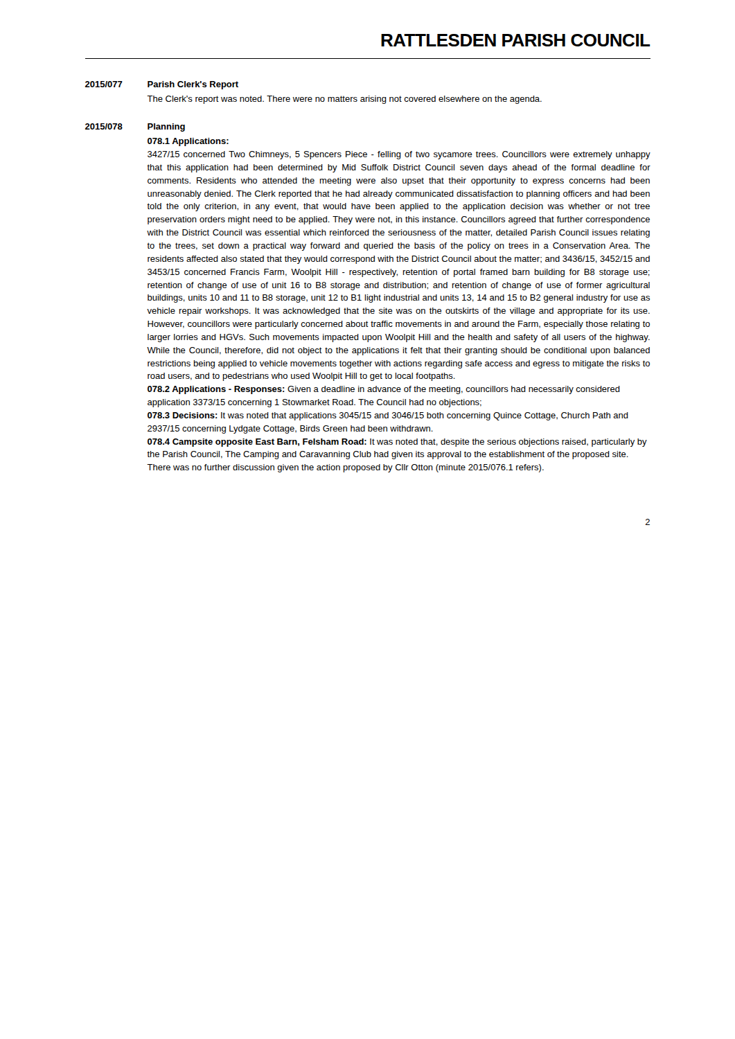RATTLESDEN PARISH COUNCIL
2015/077
Parish Clerk's Report
The Clerk's report was noted. There were no matters arising not covered elsewhere on the agenda.
2015/078
Planning
078.1 Applications:
3427/15 concerned Two Chimneys, 5 Spencers Piece - felling of two sycamore trees. Councillors were extremely unhappy that this application had been determined by Mid Suffolk District Council seven days ahead of the formal deadline for comments. Residents who attended the meeting were also upset that their opportunity to express concerns had been unreasonably denied. The Clerk reported that he had already communicated dissatisfaction to planning officers and had been told the only criterion, in any event, that would have been applied to the application decision was whether or not tree preservation orders might need to be applied. They were not, in this instance. Councillors agreed that further correspondence with the District Council was essential which reinforced the seriousness of the matter, detailed Parish Council issues relating to the trees, set down a practical way forward and queried the basis of the policy on trees in a Conservation Area. The residents affected also stated that they would correspond with the District Council about the matter; and 3436/15, 3452/15 and 3453/15 concerned Francis Farm, Woolpit Hill - respectively, retention of portal framed barn building for B8 storage use; retention of change of use of unit 16 to B8 storage and distribution; and retention of change of use of former agricultural buildings, units 10 and 11 to B8 storage, unit 12 to B1 light industrial and units 13, 14 and 15 to B2 general industry for use as vehicle repair workshops. It was acknowledged that the site was on the outskirts of the village and appropriate for its use. However, councillors were particularly concerned about traffic movements in and around the Farm, especially those relating to larger lorries and HGVs. Such movements impacted upon Woolpit Hill and the health and safety of all users of the highway. While the Council, therefore, did not object to the applications it felt that their granting should be conditional upon balanced restrictions being applied to vehicle movements together with actions regarding safe access and egress to mitigate the risks to road users, and to pedestrians who used Woolpit Hill to get to local footpaths.
078.2 Applications - Responses:
Given a deadline in advance of the meeting, councillors had necessarily considered application 3373/15 concerning 1 Stowmarket Road. The Council had no objections;
078.3 Decisions:
It was noted that applications 3045/15 and 3046/15 both concerning Quince Cottage, Church Path and 2937/15 concerning Lydgate Cottage, Birds Green had been withdrawn.
078.4 Campsite opposite East Barn, Felsham Road:
It was noted that, despite the serious objections raised, particularly by the Parish Council, The Camping and Caravanning Club had given its approval to the establishment of the proposed site. There was no further discussion given the action proposed by Cllr Otton (minute 2015/076.1 refers).
2